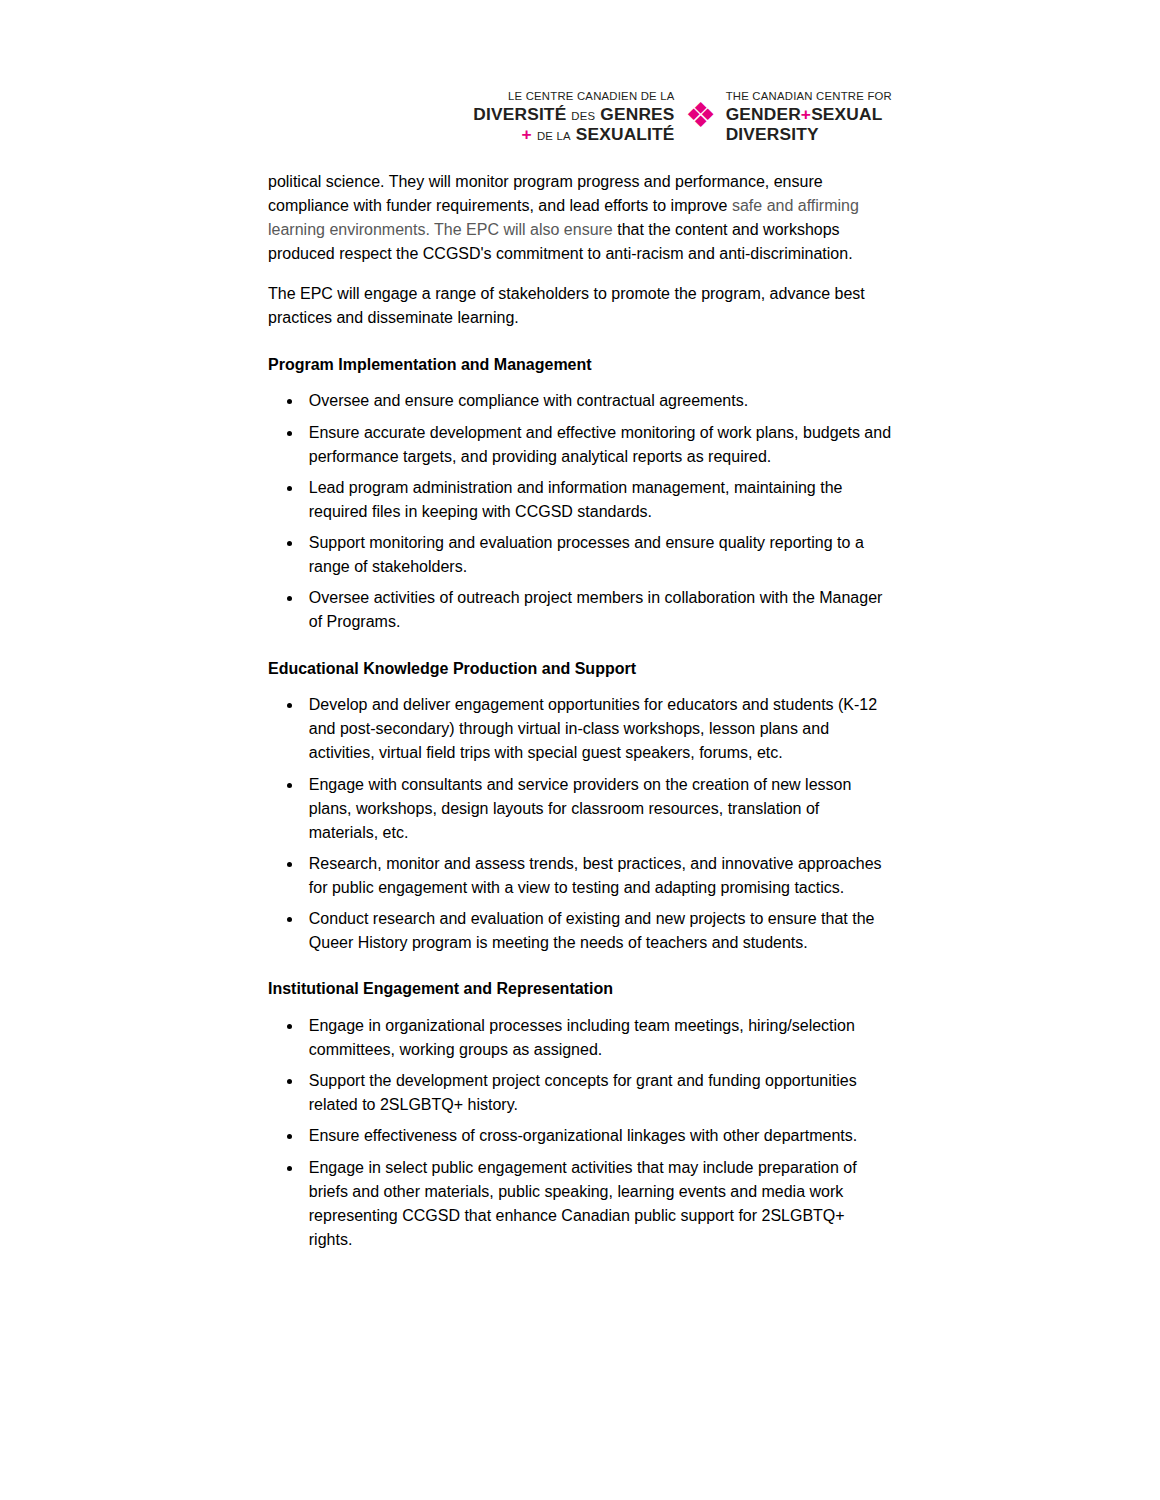Le centre canadien de la
Diversité des genres
+ de la sexualité ❖ The Canadian centre for
Gender+Sexual
Diversity
political science. They will monitor program progress and performance, ensure compliance with funder requirements, and lead efforts to improve safe and affirming learning environments. The EPC will also ensure that the content and workshops produced respect the CCGSD's commitment to anti-racism and anti-discrimination.
The EPC will engage a range of stakeholders to promote the program, advance best practices and disseminate learning.
Program Implementation and Management
Oversee and ensure compliance with contractual agreements.
Ensure accurate development and effective monitoring of work plans, budgets and performance targets, and providing analytical reports as required.
Lead program administration and information management, maintaining the required files in keeping with CCGSD standards.
Support monitoring and evaluation processes and ensure quality reporting to a range of stakeholders.
Oversee activities of outreach project members in collaboration with the Manager of Programs.
Educational Knowledge Production and Support
Develop and deliver engagement opportunities for educators and students (K-12 and post-secondary) through virtual in-class workshops, lesson plans and activities, virtual field trips with special guest speakers, forums, etc.
Engage with consultants and service providers on the creation of new lesson plans, workshops, design layouts for classroom resources, translation of materials, etc.
Research, monitor and assess trends, best practices, and innovative approaches for public engagement with a view to testing and adapting promising tactics.
Conduct research and evaluation of existing and new projects to ensure that the Queer History program is meeting the needs of teachers and students.
Institutional Engagement and Representation
Engage in organizational processes including team meetings, hiring/selection committees, working groups as assigned.
Support the development project concepts for grant and funding opportunities related to 2SLGBTQ+ history.
Ensure effectiveness of cross-organizational linkages with other departments.
Engage in select public engagement activities that may include preparation of briefs and other materials, public speaking, learning events and media work representing CCGSD that enhance Canadian public support for 2SLGBTQ+ rights.